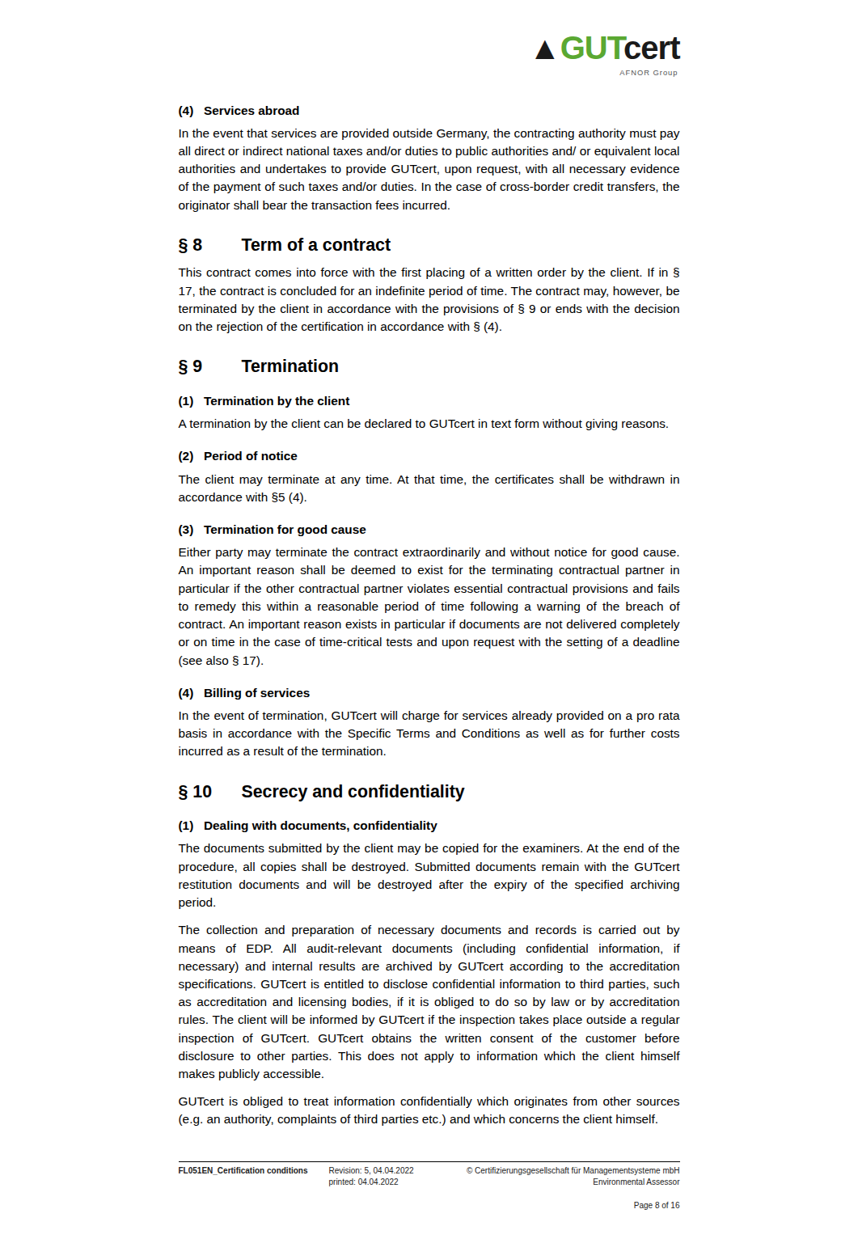▲GUTcert
AFNOR Group
(4) Services abroad
In the event that services are provided outside Germany, the contracting authority must pay all direct or indirect national taxes and/or duties to public authorities and/ or equivalent local authorities and undertakes to provide GUTcert, upon request, with all necessary evidence of the payment of such taxes and/or duties. In the case of cross-border credit transfers, the originator shall bear the transaction fees incurred.
§ 8 Term of a contract
This contract comes into force with the first placing of a written order by the client. If in § 17, the contract is concluded for an indefinite period of time. The contract may, however, be terminated by the client in accordance with the provisions of § 9 or ends with the decision on the rejection of the certification in accordance with § (4).
§ 9 Termination
(1) Termination by the client
A termination by the client can be declared to GUTcert in text form without giving reasons.
(2) Period of notice
The client may terminate at any time. At that time, the certificates shall be withdrawn in accordance with §5 (4).
(3) Termination for good cause
Either party may terminate the contract extraordinarily and without notice for good cause. An important reason shall be deemed to exist for the terminating contractual partner in particular if the other contractual partner violates essential contractual provisions and fails to remedy this within a reasonable period of time following a warning of the breach of contract. An important reason exists in particular if documents are not delivered completely or on time in the case of time-critical tests and upon request with the setting of a deadline (see also § 17).
(4) Billing of services
In the event of termination, GUTcert will charge for services already provided on a pro rata basis in accordance with the Specific Terms and Conditions as well as for further costs incurred as a result of the termination.
§ 10 Secrecy and confidentiality
(1) Dealing with documents, confidentiality
The documents submitted by the client may be copied for the examiners. At the end of the procedure, all copies shall be destroyed. Submitted documents remain with the GUTcert restitution documents and will be destroyed after the expiry of the specified archiving period.
The collection and preparation of necessary documents and records is carried out by means of EDP. All audit-relevant documents (including confidential information, if necessary) and internal results are archived by GUTcert according to the accreditation specifications. GUTcert is entitled to disclose confidential information to third parties, such as accreditation and licensing bodies, if it is obliged to do so by law or by accreditation rules. The client will be informed by GUTcert if the inspection takes place outside a regular inspection of GUTcert. GUTcert obtains the written consent of the customer before disclosure to other parties. This does not apply to information which the client himself makes publicly accessible.
GUTcert is obliged to treat information confidentially which originates from other sources (e.g. an authority, complaints of third parties etc.) and which concerns the client himself.
FL051EN_Certification conditions
Revision: 5, 04.04.2022
printed: 04.04.2022
© Certifizierungsgesellschaft für Managementsysteme mbH Environmental Assessor
Page 8 of 16